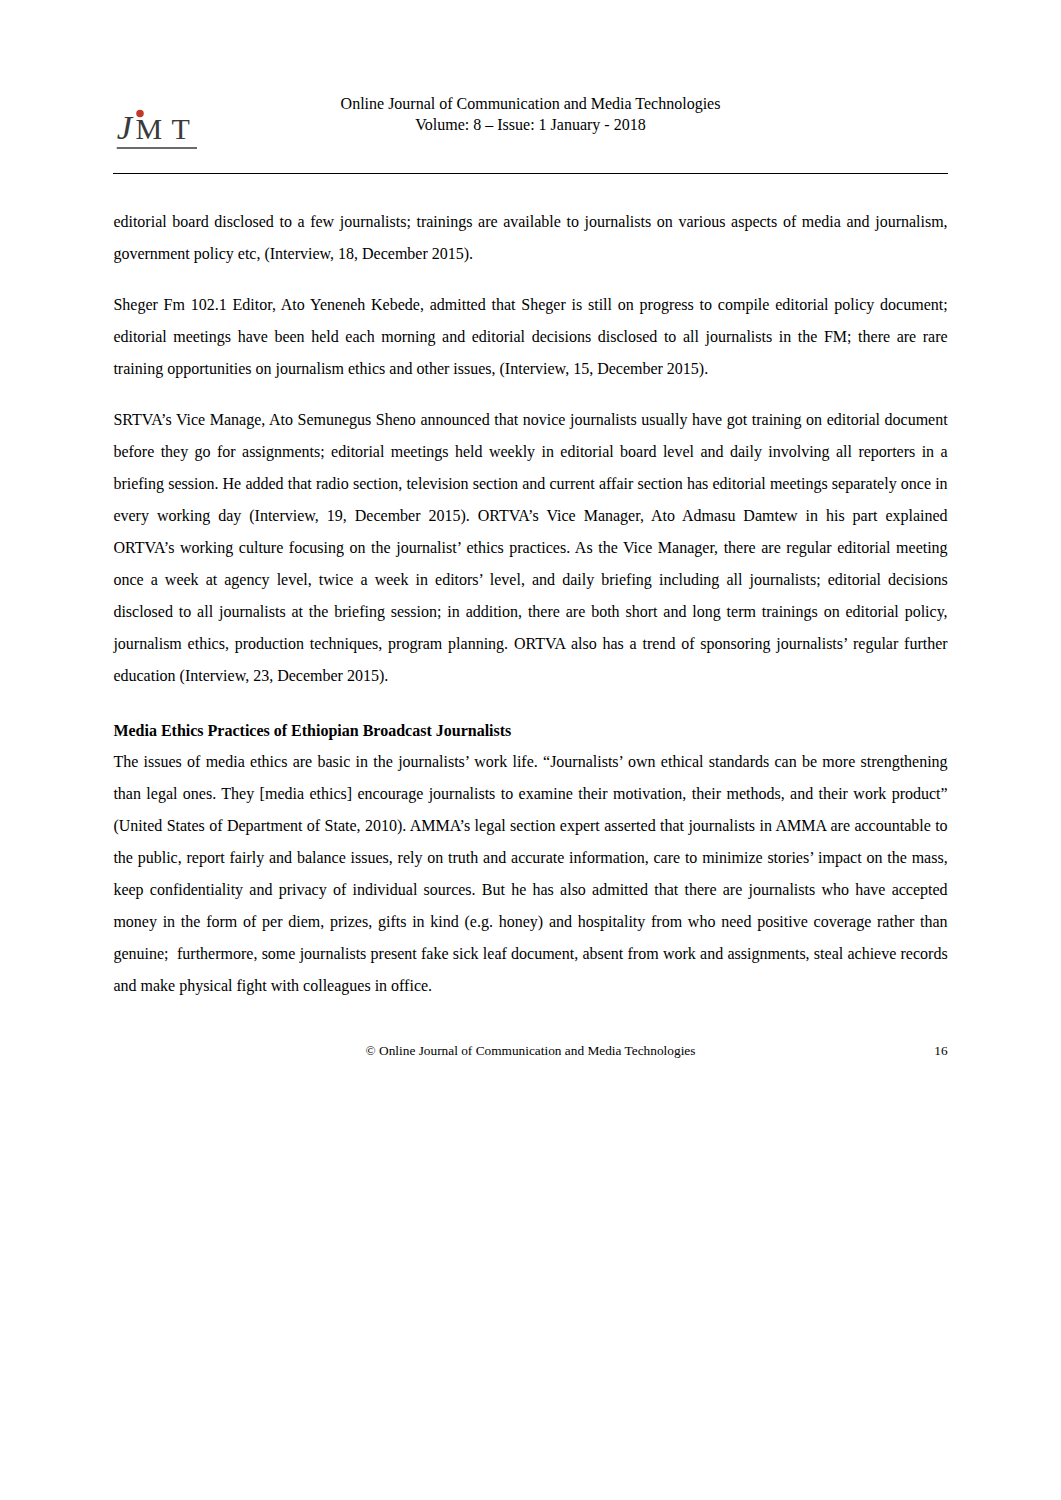J M T
Online Journal of Communication and Media Technologies
Volume: 8 – Issue: 1 January - 2018
editorial board disclosed to a few journalists; trainings are available to journalists on various aspects of media and journalism, government policy etc, (Interview, 18, December 2015).
Sheger Fm 102.1 Editor, Ato Yeneneh Kebede, admitted that Sheger is still on progress to compile editorial policy document; editorial meetings have been held each morning and editorial decisions disclosed to all journalists in the FM; there are rare training opportunities on journalism ethics and other issues, (Interview, 15, December 2015).
SRTVA’s Vice Manage, Ato Semunegus Sheno announced that novice journalists usually have got training on editorial document before they go for assignments; editorial meetings held weekly in editorial board level and daily involving all reporters in a briefing session. He added that radio section, television section and current affair section has editorial meetings separately once in every working day (Interview, 19, December 2015). ORTVA’s Vice Manager, Ato Admasu Damtew in his part explained ORTVA’s working culture focusing on the journalist’ ethics practices. As the Vice Manager, there are regular editorial meeting once a week at agency level, twice a week in editors’ level, and daily briefing including all journalists; editorial decisions disclosed to all journalists at the briefing session; in addition, there are both short and long term trainings on editorial policy, journalism ethics, production techniques, program planning. ORTVA also has a trend of sponsoring journalists’ regular further education (Interview, 23, December 2015).
Media Ethics Practices of Ethiopian Broadcast Journalists
The issues of media ethics are basic in the journalists’ work life. “Journalists’ own ethical standards can be more strengthening than legal ones. They [media ethics] encourage journalists to examine their motivation, their methods, and their work product” (United States of Department of State, 2010). AMMA’s legal section expert asserted that journalists in AMMA are accountable to the public, report fairly and balance issues, rely on truth and accurate information, care to minimize stories’ impact on the mass, keep confidentiality and privacy of individual sources. But he has also admitted that there are journalists who have accepted money in the form of per diem, prizes, gifts in kind (e.g. honey) and hospitality from who need positive coverage rather than genuine; furthermore, some journalists present fake sick leaf document, absent from work and assignments, steal achieve records and make physical fight with colleagues in office.
© Online Journal of Communication and Media Technologies 16